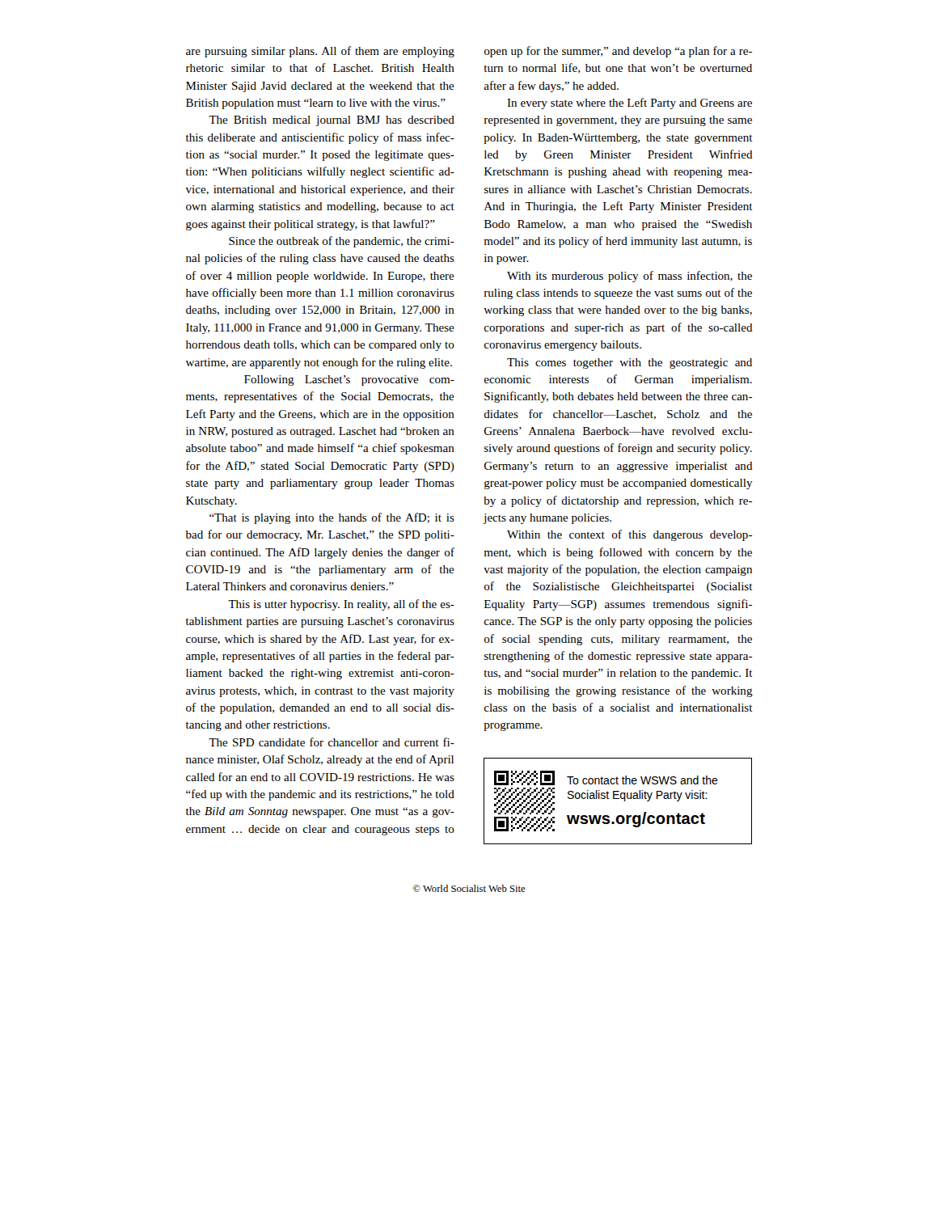are pursuing similar plans. All of them are employing rhetoric similar to that of Laschet. British Health Minister Sajid Javid declared at the weekend that the British population must “learn to live with the virus.”
The British medical journal BMJ has described this deliberate and antiscientific policy of mass infection as “social murder.” It posed the legitimate question: “When politicians wilfully neglect scientific advice, international and historical experience, and their own alarming statistics and modelling, because to act goes against their political strategy, is that lawful?”
Since the outbreak of the pandemic, the criminal policies of the ruling class have caused the deaths of over 4 million people worldwide. In Europe, there have officially been more than 1.1 million coronavirus deaths, including over 152,000 in Britain, 127,000 in Italy, 111,000 in France and 91,000 in Germany. These horrendous death tolls, which can be compared only to wartime, are apparently not enough for the ruling elite.
Following Laschet’s provocative comments, representatives of the Social Democrats, the Left Party and the Greens, which are in the opposition in NRW, postured as outraged. Laschet had “broken an absolute taboo” and made himself “a chief spokesman for the AfD,” stated Social Democratic Party (SPD) state party and parliamentary group leader Thomas Kutschaty.
“That is playing into the hands of the AfD; it is bad for our democracy, Mr. Laschet,” the SPD politician continued. The AfD largely denies the danger of COVID-19 and is “the parliamentary arm of the Lateral Thinkers and coronavirus deniers.”
This is utter hypocrisy. In reality, all of the establishment parties are pursuing Laschet’s coronavirus course, which is shared by the AfD. Last year, for example, representatives of all parties in the federal parliament backed the right-wing extremist anti-coronavirus protests, which, in contrast to the vast majority of the population, demanded an end to all social distancing and other restrictions.
The SPD candidate for chancellor and current finance minister, Olaf Scholz, already at the end of April called for an end to all COVID-19 restrictions. He was “fed up with the pandemic and its restrictions,” he told the Bild am Sonntag newspaper. One must “as a government … decide on clear and courageous steps to open up for the summer,” and develop “a plan for a return to normal life, but one that won’t be overturned after a few days,” he added.
In every state where the Left Party and Greens are represented in government, they are pursuing the same policy. In Baden-Württemberg, the state government led by Green Minister President Winfried Kretschmann is pushing ahead with reopening measures in alliance with Laschet’s Christian Democrats. And in Thuringia, the Left Party Minister President Bodo Ramelow, a man who praised the “Swedish model” and its policy of herd immunity last autumn, is in power.
With its murderous policy of mass infection, the ruling class intends to squeeze the vast sums out of the working class that were handed over to the big banks, corporations and super-rich as part of the so-called coronavirus emergency bailouts.
This comes together with the geostrategic and economic interests of German imperialism. Significantly, both debates held between the three candidates for chancellor—Laschet, Scholz and the Greens’ Annalena Baerbock—have revolved exclusively around questions of foreign and security policy. Germany’s return to an aggressive imperialist and great-power policy must be accompanied domestically by a policy of dictatorship and repression, which rejects any humane policies.
Within the context of this dangerous development, which is being followed with concern by the vast majority of the population, the election campaign of the Sozialistische Gleichheitspartei (Socialist Equality Party—SGP) assumes tremendous significance. The SGP is the only party opposing the policies of social spending cuts, military rearmament, the strengthening of the domestic repressive state apparatus, and “social murder” in relation to the pandemic. It is mobilising the growing resistance of the working class on the basis of a socialist and internationalist programme.
To contact the WSWS and the
Socialist Equality Party visit: wsws.org/contact
© World Socialist Web Site